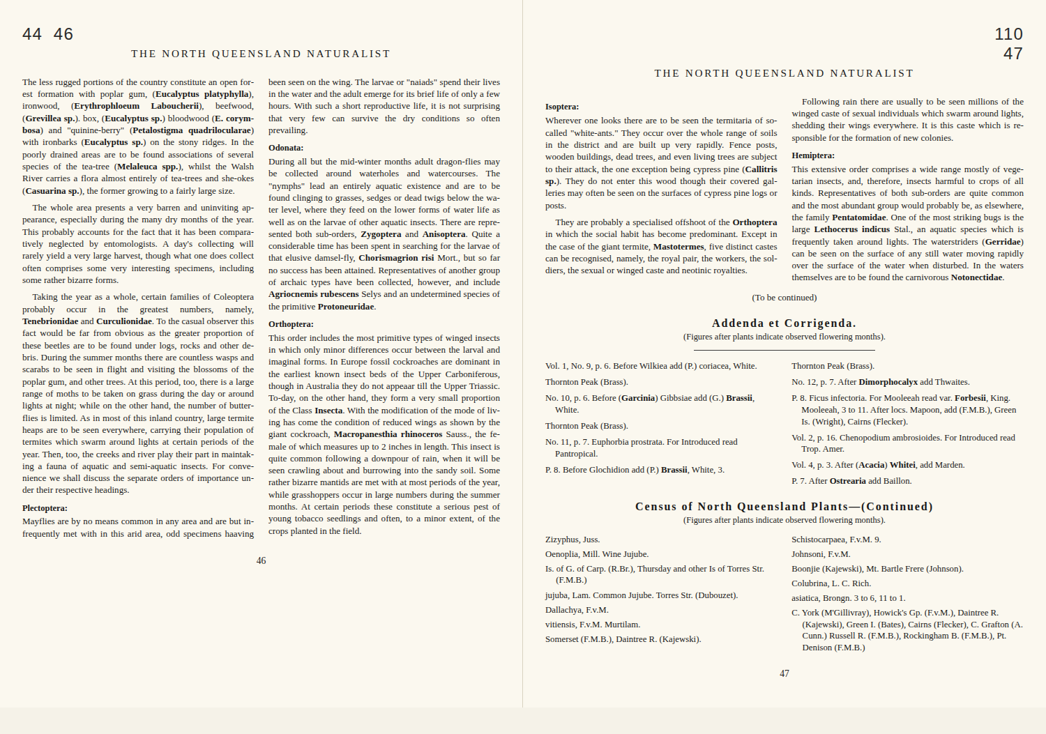44 46
The North Queensland Naturalist
The less rugged portions of the country constitute an open forest formation with poplar gum, (Eucalyptus platyphylla), ironwood, (Erythrophloeum Laboucherii), beefwood, (Grevillea sp.). box, (Eucalyptus sp.) bloodwood (E. corymbosa) and "quinine-berry" (Petalostigma quadrilocularae) with ironbarks (Eucalyptus sp.) on the stony ridges. In the poorly drained areas are to be found associations of several species of the tea-tree (Melaleuca spp.), whilst the Walsh River carries a flora almost entirely of tea-trees and she-okes (Casuarina sp.), the former growing to a fairly large size.
The whole area presents a very barren and uninviting appearance, especially during the many dry months of the year. This probably accounts for the fact that it has been comparatively neglected by entomologists. A day's collecting will rarely yield a very large harvest, though what one does collect often comprises some very interesting specimens, including some rather bizarre forms.
Taking the year as a whole, certain families of Coleoptera probably occur in the greatest numbers, namely, Tenebrionidae and Curculionidae. To the casual observer this fact would be far from obvious as the greater proportion of these beetles are to be found under logs, rocks and other debris. During the summer months there are countless wasps and scarabs to be seen in flight and visiting the blossoms of the poplar gum, and other trees. At this period, too, there is a large range of moths to be taken on grass during the day or around lights at night; while on the other hand, the number of butterflies is limited. As in most of this inland country, large termite heaps are to be seen everywhere, carrying their population of termites which swarm around lights at certain periods of the year. Then, too, the creeks and river play their part in maintaking a fauna of aquatic and semi-aquatic insects. For convenience we shall discuss the separate orders of importance under their respective headings.
Plectoptera:
Mayflies are by no means common in any area and are but infrequently met with in this arid area, odd specimens haaving been seen on the wing. The larvae or "naiads" spend their lives in the water and the adult emerge for its brief life of only a few hours. With such a short reproductive life, it is not surprising that very few can survive the dry conditions so often prevailing.
Odonata:
During all but the mid-winter months adult dragon-flies may be collected around waterholes and watercourses. The "nymphs" lead an entirely aquatic existence and are to be found clinging to grasses, sedges or dead twigs below the water level, where they feed on the lower forms of water life as well as on the larvae of other aquatic insects. There are represented both sub-orders, Zygoptera and Anisoptera. Quite a considerable time has been spent in searching for the larvae of that elusive damsel-fly, Chorismagrion risi Mort., but so far no success has been attained. Representatives of another group of archaic types have been collected, however, and include Agriocnemis rubescens Selys and an undetermined species of the primitive Protoneuridae.
Orthoptera:
This order includes the most primitive types of winged insects in which only minor differences occur between the larval and imaginal forms. In Europe fossil cockroaches are dominant in the earliest known insect beds of the Upper Carboniferous, though in Australia they do not appeaar till the Upper Triassic. To-day, on the other hand, they form a very small proportion of the Class Insecta. With the modification of the mode of living has come the condition of reduced wings as shown by the giant cockroach, Macropanesthia rhinoceros Sauss., the female of which measures up to 2 inches in length. This insect is quite common following a downpour of rain, when it will be seen crawling about and burrowing into the sandy soil. Some rather bizarre mantids are met with at most periods of the year, while grasshoppers occur in large numbers during the summer months. At certain periods these constitute a serious pest of young tobacco seedlings and often, to a minor extent, of the crops planted in the field.
46
110
47
The North Queensland Naturalist
Isoptera:
Wherever one looks there are to be seen the termitaria of so-called "white-ants." They occur over the whole range of soils in the district and are built up very rapidly. Fence posts, wooden buildings, dead trees, and even living trees are subject to their attack, the one exception being cypress pine (Callitris sp.). They do not enter this wood though their covered galleries may often be seen on the surfaces of cypress pine logs or posts.
They are probably a specialised offshoot of the Orthoptera in which the social habit has become predominant. Except in the case of the giant termite, Mastotermes, five distinct castes can be recognised, namely, the royal pair, the workers, the soldiers, the sexual or winged caste and neotinic royalties.
Following rain there are usually to be seen millions of the winged caste of sexual individuals which swarm around lights, shedding their wings everywhere. It is this caste which is responsible for the formation of new colonies.
Hemiptera:
This extensive order comprises a wide range mostly of vegetarian insects, and, therefore, insects harmful to crops of all kinds. Representatives of both sub-orders are quite common and the most abundant group would probably be, as elsewhere, the family Pentatomidae. One of the most striking bugs is the large Lethocerus indicus Stal., an aquatic species which is frequently taken around lights. The waterstriders (Gerridae) can be seen on the surface of any still water moving rapidly over the surface of the water when disturbed. In the waters themselves are to be found the carnivorous Notonectidae.
(To be continued)
Addenda et Corrigenda.
(Figures after plants indicate observed flowering months).
Vol. 1, No. 9, p. 6. Before Wilkiea add (P.) coriacea, White.
Thornton Peak (Brass).
No. 10, p. 6. Before (Garcinia) Gibbsiae add (G.) Brassii, White.
Thornton Peak (Brass).
No. 11, p. 7. Euphorbia prostrata. For Introduced read Pantropical.
P. 8. Before Glochidion add (P.) Brassii, White, 3.
Thornton Peak (Brass).
No. 12, p. 7. After Dimorphocalyx add Thwaites.
P. 8. Ficus infectoria. For Mooleeah read var. Forbesii, King. Mooleeah, 3 to 11. After locs. Mapoon, add (F.M.B.), Green Is. (Wright), Cairns (Flecker).
Vol. 2, p. 16. Chenopodium ambrosioides. For Introduced read Trop. Amer.
Vol. 4, p. 3. After (Acacia) Whitei, add Marden.
P. 7. After Ostrearia add Baillon.
Census of North Queensland Plants—(Continued)
(Figures after plants indicate observed flowering months).
Zizyphus, Juss.
Oenoplia, Mill. Wine Jujube.
Is. of G. of Carp. (R.Br.), Thursday and other Is of Torres Str. (F.M.B.)
jujuba, Lam. Common Jujube. Torres Str. (Dubouzet).
Dallachya, F.v.M.
vitiensis, F.v.M. Murtilam.
Somerset (F.M.B.), Daintree R. (Kajewski).
Schistocarpaea, F.v.M. 9.
Johnsoni, F.v.M.
Boonjie (Kajewski), Mt. Bartle Frere (Johnson).
Colubrina, L. C. Rich.
asiatica, Brongn. 3 to 6, 11 to 1.
C. York (M'Gillivray), Howick's Gp. (F.v.M.), Daintree R. (Kajewski), Green I. (Bates), Cairns (Flecker), C. Grafton (A. Cunn.) Russell R. (F.M.B.), Rockingham B. (F.M.B.), Pt. Denison (F.M.B.)
47